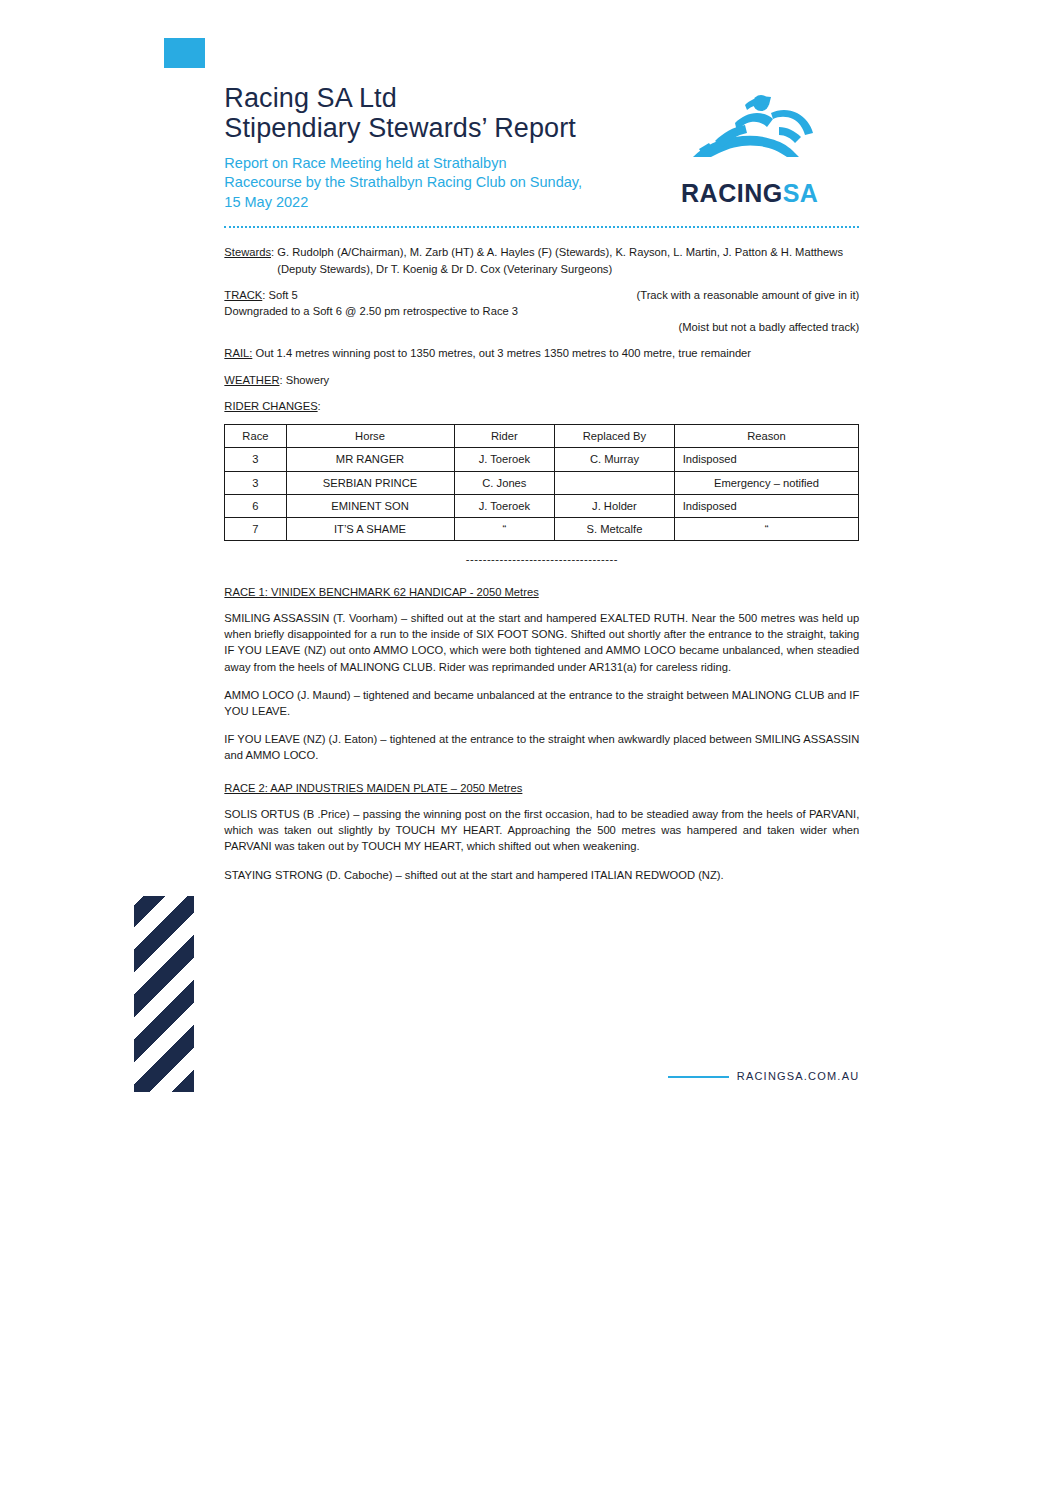Racing SA Ltd
Stipendiary Stewards’ Report
Report on Race Meeting held at Strathalbyn Racecourse by the Strathalbyn Racing Club on Sunday, 15 May 2022
RACINGSA
Stewards: G. Rudolph (A/Chairman), M. Zarb (HT) & A. Hayles (F) (Stewards), K. Rayson, L. Martin, J. Patton & H. Matthews (Deputy Stewards), Dr T. Koenig & Dr D. Cox (Veterinary Surgeons)
TRACK: Soft 5 (Track with a reasonable amount of give in it) Downgraded to a Soft 6 @ 2.50 pm retrospective to Race 3 (Moist but not a badly affected track)
RAIL: Out 1.4 metres winning post to 1350 metres, out 3 metres 1350 metres to 400 metre, true remainder
WEATHER: Showery
RIDER CHANGES:
| Race | Horse | Rider | Replaced By | Reason |
| --- | --- | --- | --- | --- |
| 3 | MR RANGER | J. Toeroek | C. Murray | Indisposed |
| 3 | SERBIAN PRINCE | C. Jones | | Emergency – notified |
| 6 | EMINENT SON | J. Toeroek | J. Holder | Indisposed |
| 7 | IT’S A SHAME | “ | S. Metcalfe | “ |
------------------------------------
RACE 1: VINIDEX BENCHMARK 62 HANDICAP - 2050 Metres
SMILING ASSASSIN (T. Voorham) – shifted out at the start and hampered EXALTED RUTH. Near the 500 metres was held up when briefly disappointed for a run to the inside of SIX FOOT SONG. Shifted out shortly after the entrance to the straight, taking IF YOU LEAVE (NZ) out onto AMMO LOCO, which were both tightened and AMMO LOCO became unbalanced, when steadied away from the heels of MALINONG CLUB. Rider was reprimanded under AR131(a) for careless riding.
AMMO LOCO (J. Maund) – tightened and became unbalanced at the entrance to the straight between MALINONG CLUB and IF YOU LEAVE.
IF YOU LEAVE (NZ) (J. Eaton) – tightened at the entrance to the straight when awkwardly placed between SMILING ASSASSIN and AMMO LOCO.
RACE 2: AAP INDUSTRIES MAIDEN PLATE – 2050 Metres
SOLIS ORTUS (B .Price) – passing the winning post on the first occasion, had to be steadied away from the heels of PARVANI, which was taken out slightly by TOUCH MY HEART. Approaching the 500 metres was hampered and taken wider when PARVANI was taken out by TOUCH MY HEART, which shifted out when weakening.
STAYING STRONG (D. Caboche) – shifted out at the start and hampered ITALIAN REDWOOD (NZ).
RACINGSA.COM.AU